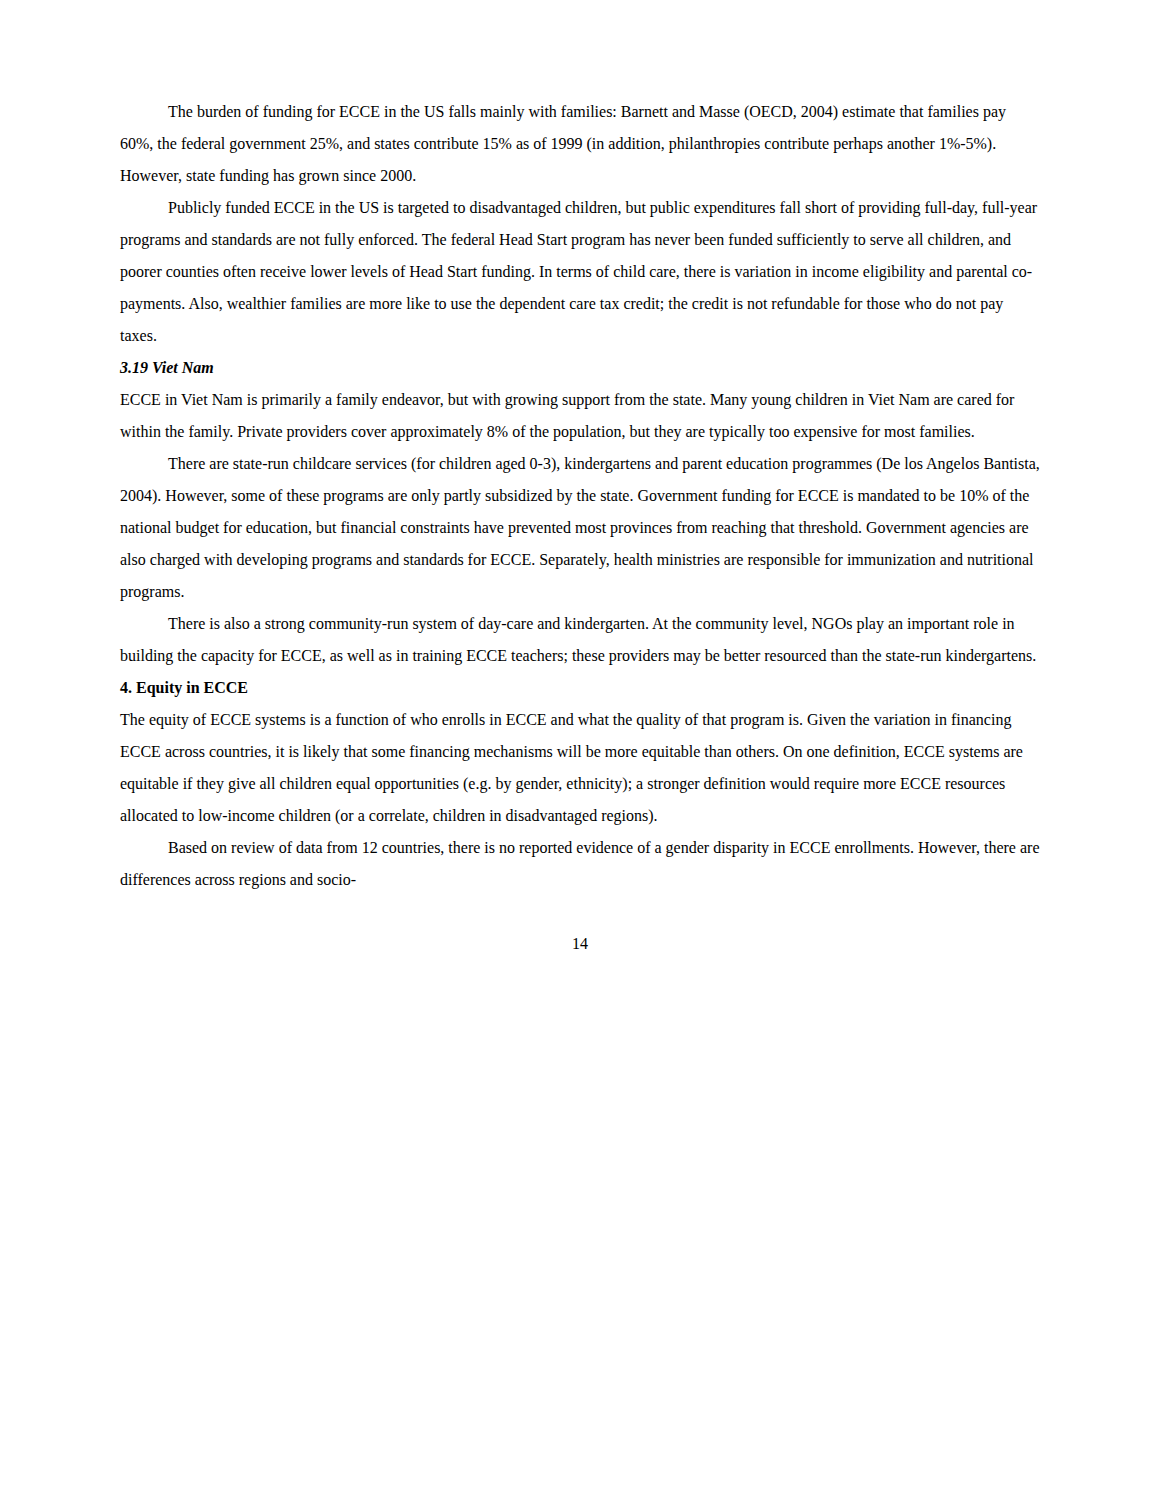The burden of funding for ECCE in the US falls mainly with families: Barnett and Masse (OECD, 2004) estimate that families pay 60%, the federal government 25%, and states contribute 15% as of 1999 (in addition, philanthropies contribute perhaps another 1%-5%). However, state funding has grown since 2000.
Publicly funded ECCE in the US is targeted to disadvantaged children, but public expenditures fall short of providing full-day, full-year programs and standards are not fully enforced. The federal Head Start program has never been funded sufficiently to serve all children, and poorer counties often receive lower levels of Head Start funding. In terms of child care, there is variation in income eligibility and parental co-payments. Also, wealthier families are more like to use the dependent care tax credit; the credit is not refundable for those who do not pay taxes.
3.19 Viet Nam
ECCE in Viet Nam is primarily a family endeavor, but with growing support from the state. Many young children in Viet Nam are cared for within the family. Private providers cover approximately 8% of the population, but they are typically too expensive for most families.
There are state-run childcare services (for children aged 0-3), kindergartens and parent education programmes (De los Angelos Bantista, 2004). However, some of these programs are only partly subsidized by the state. Government funding for ECCE is mandated to be 10% of the national budget for education, but financial constraints have prevented most provinces from reaching that threshold. Government agencies are also charged with developing programs and standards for ECCE. Separately, health ministries are responsible for immunization and nutritional programs.
There is also a strong community-run system of day-care and kindergarten. At the community level, NGOs play an important role in building the capacity for ECCE, as well as in training ECCE teachers; these providers may be better resourced than the state-run kindergartens.
4. Equity in ECCE
The equity of ECCE systems is a function of who enrolls in ECCE and what the quality of that program is. Given the variation in financing ECCE across countries, it is likely that some financing mechanisms will be more equitable than others. On one definition, ECCE systems are equitable if they give all children equal opportunities (e.g. by gender, ethnicity); a stronger definition would require more ECCE resources allocated to low-income children (or a correlate, children in disadvantaged regions).
Based on review of data from 12 countries, there is no reported evidence of a gender disparity in ECCE enrollments. However, there are differences across regions and socio-
14